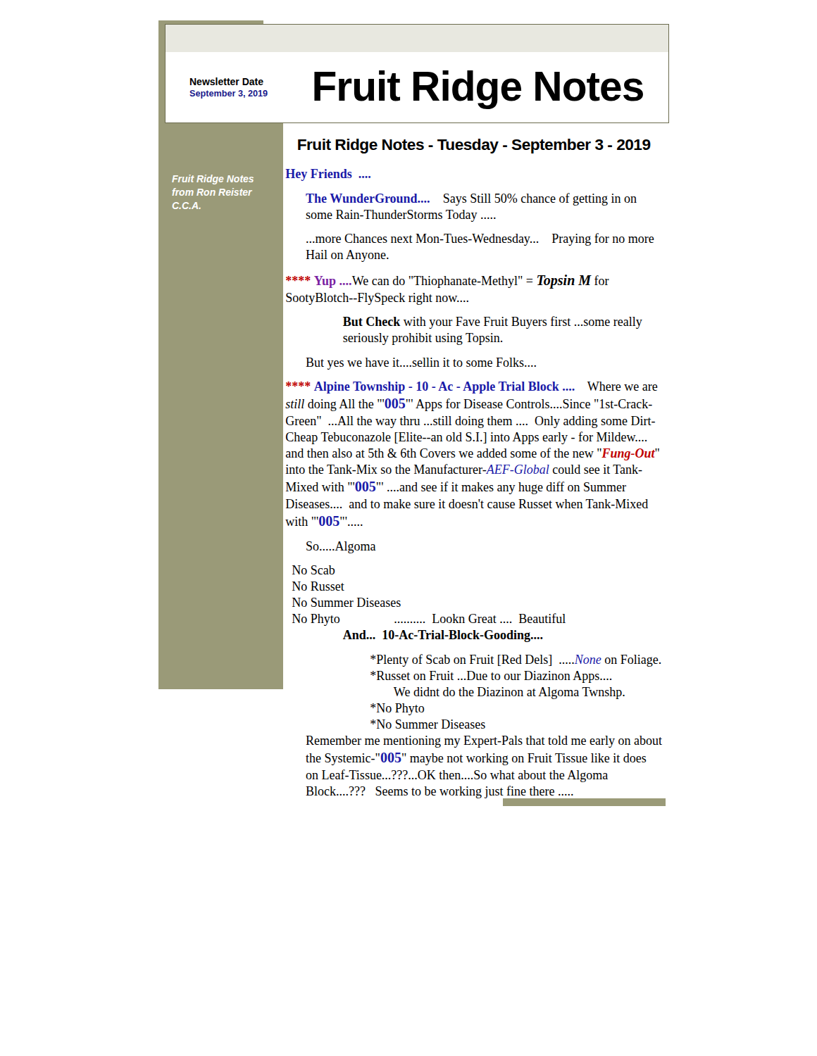Newsletter Date
September 3, 2019
Fruit Ridge Notes
Fruit Ridge Notes
from Ron Reister
C.C.A.
Fruit Ridge Notes - Tuesday - September 3 - 2019
Hey Friends ....
The WunderGround.... Says Still 50% chance of getting in on some Rain-ThunderStorms Today .....
...more Chances next Mon-Tues-Wednesday... Praying for no more Hail on Anyone.
**** Yup .... We can do "Thiophanate-Methyl" = Topsin M for SootyBlotch--FlySpeck right now....
But Check with your Fave Fruit Buyers first ...some really seriously prohibit using Topsin.
But yes we have it....sellin it to some Folks....
**** Alpine Township - 10 - Ac - Apple Trial Block .... Where we are still doing All the "'005"' Apps for Disease Controls....Since "1st-Crack-Green" ...All the way thru ...still doing them .... Only adding some Dirt-Cheap Tebuconazole [Elite--an old S.I.] into Apps early - for Mildew.... and then also at 5th & 6th Covers we added some of the new "Fung-Out" into the Tank-Mix so the Manufacturer-AEF-Global could see it Tank-Mixed with "'005"' ....and see if it makes any huge diff on Summer Diseases.... and to make sure it doesn't cause Russet when Tank-Mixed with "'005"'.....
So.....Algoma
No Scab
No Russet
No Summer Diseases
No Phyto .......... Lookn Great .... Beautiful
And... 10-Ac-Trial-Block-Gooding....
*Plenty of Scab on Fruit [Red Dels] .....None on Foliage.
*Russet on Fruit ...Due to our Diazinon Apps....
We didnt do the Diazinon at Algoma Twnshp.
*No Phyto
*No Summer Diseases
Remember me mentioning my Expert-Pals that told me early on about the Systemic-"005" maybe not working on Fruit Tissue like it does on Leaf-Tissue...???...OK then....So what about the Algoma Block....??? Seems to be working just fine there .....